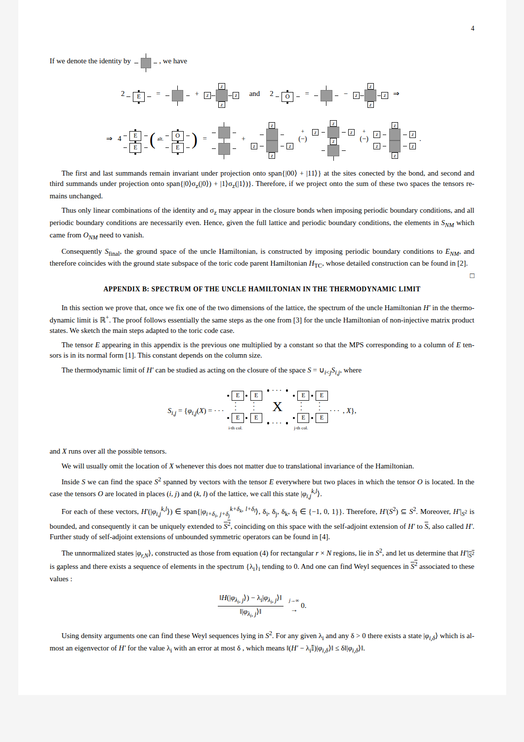4
If we denote the identity by , we have
2 E = + z z z z and 2 O = − z z z z ⇒
⇒ 4 E E ( alt. O E ) = + z z z z +(−) z z z z +(−) z z z z z z .
The first and last summands remain invariant under projection onto span{|00⟩ + |11⟩} at the sites conected by the bond, and second and third summands under projection onto span{|0⟩σz(|0⟩) + |1⟩σz(|1⟩)}. Therefore, if we project onto the sum of these two spaces the tensors remains unchanged.
Thus only linear combinations of the identity and σz may appear in the closure bonds when imposing periodic boundary conditions, and all periodic boundary conditions are necessarily even. Hence, given the full lattice and periodic boundary conditions, the elements in SNM which came from ONM need to vanish.
Consequently Sfinal, the ground space of the uncle Hamiltonian, is constructed by imposing periodic boundary conditions to ENM, and therefore coincides with the ground state subspace of the toric code parent Hamiltonian HTC, whose detailed construction can be found in [2]. □
Appendix B: Spectrum of the uncle Hamiltonian in the thermodynamic limit
In this section we prove that, once we fix one of the two dimensions of the lattice, the spectrum of the uncle Hamiltonian H′ in the thermodynamic limit is ℝ+. The proof follows essentially the same steps as the one from [3] for the uncle Hamiltonian of non-injective matrix product states. We sketch the main steps adapted to the toric code case.
The tensor E appearing in this appendix is the previous one multiplied by a constant so that the MPS corresponding to a column of E tensors is in its normal form [1]. This constant depends on the column size.
The thermodynamic limit of H′ can be studied as acting on the closure of the space S = ∪i<jSi,j, where
Si,j = {φi,j(X) = ··· E ··· E i-th col. E ··· E ··· X ··· E ··· E j-th col. E ··· E ··· , X},
and X runs over all the possible tensors.
We will usually omit the location of X whenever this does not matter due to translational invariance of the Hamiltonian.
Inside S we can find the space S2 spanned by vectors with the tensor E everywhere but two places in which the tensor O is located. In the case the tensors O are located in places (i, j) and (k, l) of the lattice, we call this state |φi,jk,l⟩.
For each of these vectors, H′(|φi,jk,l⟩) ∈ span{|φi+δi, j+δjk+δk, l+δl⟩, δi, δj, δk, δl ∈ {−1, 0, 1}}. Therefore, H′(S2) ⊆ S2. Moreover, H′|S2 is bounded, and consequently it can be uniquely extended to S2, coinciding on this space with the self-adjoint extension of H′ to S, also called H′. Further study of self-adjoint extensions of unbounded symmetric operators can be found in [4].
The unnormalized states |φr,N⟩, constructed as those from equation (4) for rectangular r × N regions, lie in S2, and let us determine that H′|S2 is gapless and there exists a sequence of elements in the spectrum {λi}i tending to 0. And one can find Weyl sequences in S2 associated to these values :
‖H(|φλi, j⟩) − λi|φλi, j⟩‖ ‖|φλi, j⟩‖ j→∞ → 0.
Using density arguments one can find these Weyl sequences lying in S2. For any given λi and any δ > 0 there exists a state |φi,δ⟩ which is almost an eigenvector of H′ for the value λi with an error at most δ , which means ‖(H′ − λi𝕀)|φi,δ⟩‖ ≤ δ‖|φi,δ⟩‖.